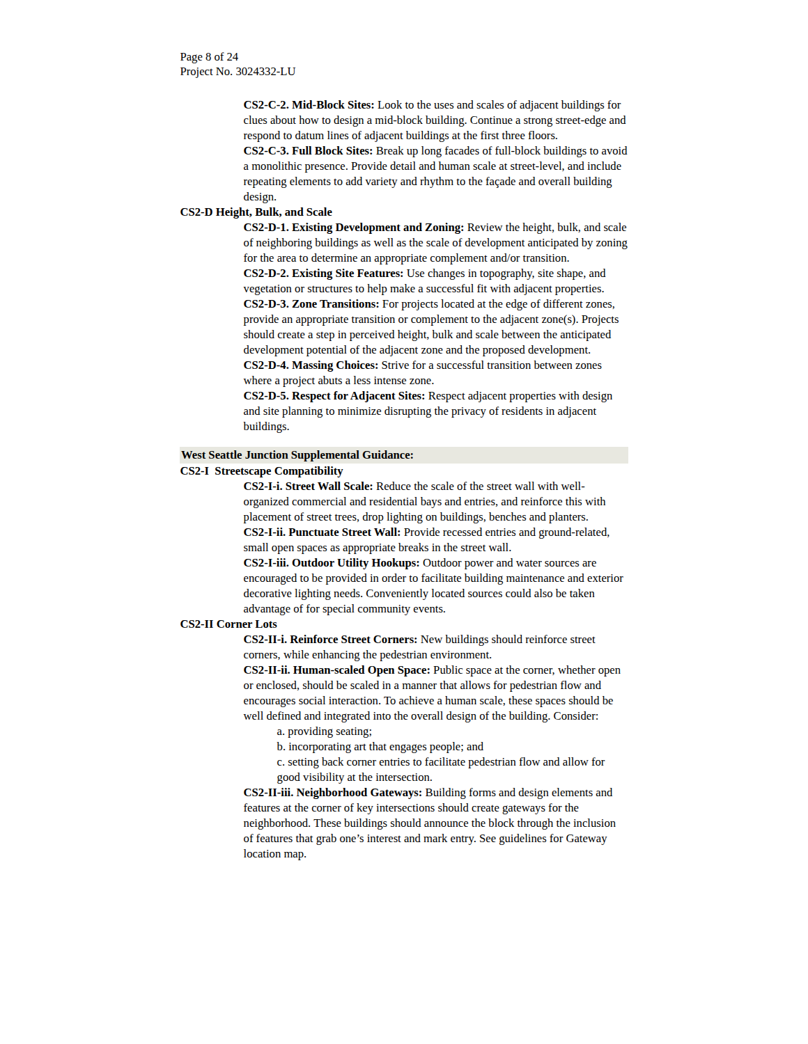Page 8 of 24
Project No. 3024332-LU
CS2-C-2. Mid-Block Sites: Look to the uses and scales of adjacent buildings for clues about how to design a mid-block building. Continue a strong street-edge and respond to datum lines of adjacent buildings at the first three floors.
CS2-C-3. Full Block Sites: Break up long facades of full-block buildings to avoid a monolithic presence. Provide detail and human scale at street-level, and include repeating elements to add variety and rhythm to the façade and overall building design.
CS2-D Height, Bulk, and Scale
CS2-D-1. Existing Development and Zoning: Review the height, bulk, and scale of neighboring buildings as well as the scale of development anticipated by zoning for the area to determine an appropriate complement and/or transition.
CS2-D-2. Existing Site Features: Use changes in topography, site shape, and vegetation or structures to help make a successful fit with adjacent properties.
CS2-D-3. Zone Transitions: For projects located at the edge of different zones, provide an appropriate transition or complement to the adjacent zone(s). Projects should create a step in perceived height, bulk and scale between the anticipated development potential of the adjacent zone and the proposed development.
CS2-D-4. Massing Choices: Strive for a successful transition between zones where a project abuts a less intense zone.
CS2-D-5. Respect for Adjacent Sites: Respect adjacent properties with design and site planning to minimize disrupting the privacy of residents in adjacent buildings.
West Seattle Junction Supplemental Guidance:
CS2-I Streetscape Compatibility
CS2-I-i. Street Wall Scale: Reduce the scale of the street wall with well-organized commercial and residential bays and entries, and reinforce this with placement of street trees, drop lighting on buildings, benches and planters.
CS2-I-ii. Punctuate Street Wall: Provide recessed entries and ground-related, small open spaces as appropriate breaks in the street wall.
CS2-I-iii. Outdoor Utility Hookups: Outdoor power and water sources are encouraged to be provided in order to facilitate building maintenance and exterior decorative lighting needs. Conveniently located sources could also be taken advantage of for special community events.
CS2-II Corner Lots
CS2-II-i. Reinforce Street Corners: New buildings should reinforce street corners, while enhancing the pedestrian environment.
CS2-II-ii. Human-scaled Open Space: Public space at the corner, whether open or enclosed, should be scaled in a manner that allows for pedestrian flow and encourages social interaction. To achieve a human scale, these spaces should be well defined and integrated into the overall design of the building. Consider:
a. providing seating;
b. incorporating art that engages people; and
c. setting back corner entries to facilitate pedestrian flow and allow for good visibility at the intersection.
CS2-II-iii. Neighborhood Gateways: Building forms and design elements and features at the corner of key intersections should create gateways for the neighborhood. These buildings should announce the block through the inclusion of features that grab one’s interest and mark entry. See guidelines for Gateway location map.